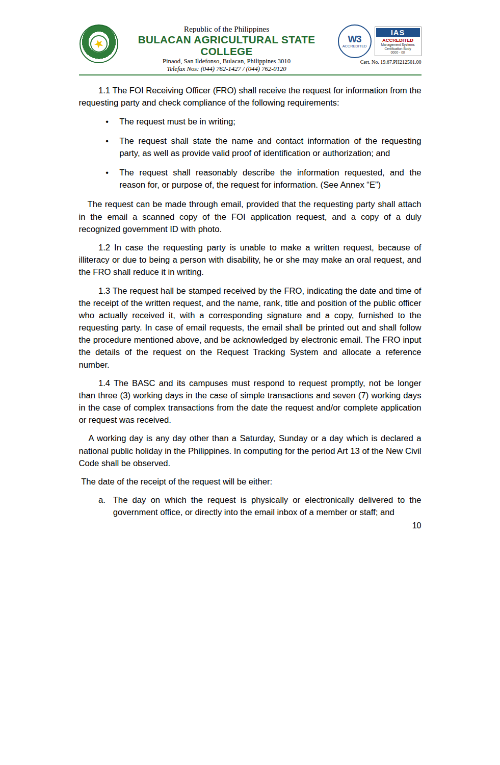Republic of the Philippines
BULACAN AGRICULTURAL STATE COLLEGE
Pinaod, San Ildefonso, Bulacan, Philippines 3010
Telefax Nos: (044) 762-1427 / (044) 762-0120
W3 ACCREDITED
IAS
ACCREDITED
Management Systems
Certification Body
0000 - 00
Cert. No. 19.67.PH212501.00
1.1 The FOI Receiving Officer (FRO) shall receive the request for information from the requesting party and check compliance of the following requirements:
The request must be in writing;
The request shall state the name and contact information of the requesting party, as well as provide valid proof of identification or authorization; and
The request shall reasonably describe the information requested, and the reason for, or purpose of, the request for information. (See Annex “E”)
The request can be made through email, provided that the requesting party shall attach in the email a scanned copy of the FOI application request, and a copy of a duly recognized government ID with photo.
1.2 In case the requesting party is unable to make a written request, because of illiteracy or due to being a person with disability, he or she may make an oral request, and the FRO shall reduce it in writing.
1.3 The request hall be stamped received by the FRO, indicating the date and time of the receipt of the written request, and the name, rank, title and position of the public officer who actually received it, with a corresponding signature and a copy, furnished to the requesting party. In case of email requests, the email shall be printed out and shall follow the procedure mentioned above, and be acknowledged by electronic email. The FRO input the details of the request on the Request Tracking System and allocate a reference number.
1.4 The BASC and its campuses must respond to request promptly, not be longer than three (3) working days in the case of simple transactions and seven (7) working days in the case of complex transactions from the date the request and/or complete application or request was received.
A working day is any day other than a Saturday, Sunday or a day which is declared a national public holiday in the Philippines. In computing for the period Art 13 of the New Civil Code shall be observed.
The date of the receipt of the request will be either:
a. The day on which the request is physically or electronically delivered to the government office, or directly into the email inbox of a member or staff; and
10